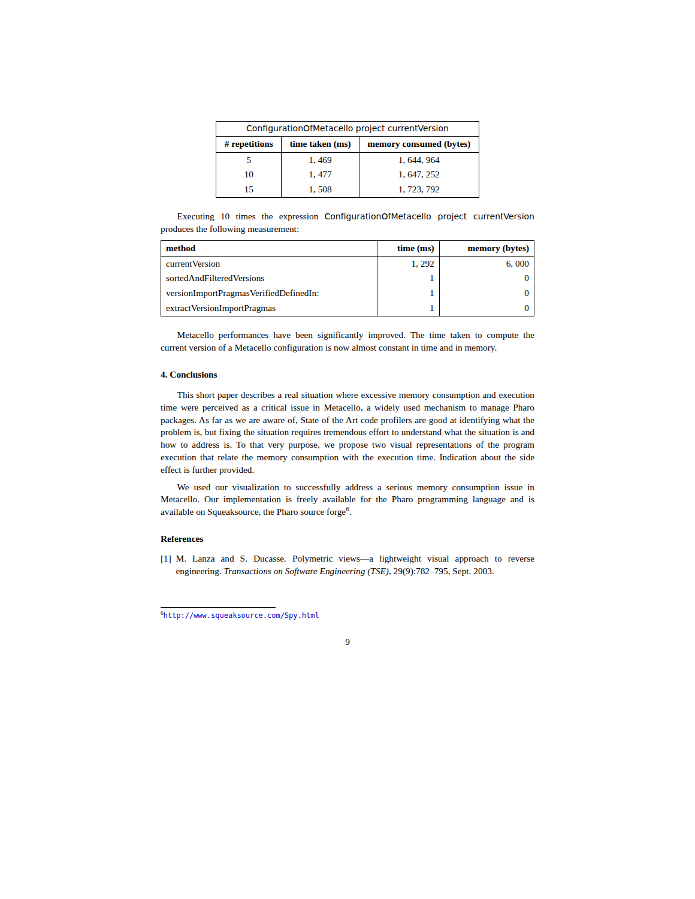| ConfigurationOfMetacello project currentVersion |
| # repetitions | time taken (ms) | memory consumed (bytes) |
| 5 | 1, 469 | 1, 644, 964 |
| 10 | 1, 477 | 1, 647, 252 |
| 15 | 1, 508 | 1, 723, 792 |
Executing 10 times the expression ConfigurationOfMetacello project currentVersion produces the following measurement:
| method | time (ms) | memory (bytes) |
| --- | --- | --- |
| currentVersion | 1, 292 | 6, 000 |
| sortedAndFilteredVersions | 1 | 0 |
| versionImportPragmasVerifiedDefinedIn: | 1 | 0 |
| extractVersionImportPragmas | 1 | 0 |
Metacello performances have been significantly improved. The time taken to compute the current version of a Metacello configuration is now almost constant in time and in memory.
4. Conclusions
This short paper describes a real situation where excessive memory consumption and execution time were perceived as a critical issue in Metacello, a widely used mechanism to manage Pharo packages. As far as we are aware of, State of the Art code profilers are good at identifying what the problem is, but fixing the situation requires tremendous effort to understand what the situation is and how to address is. To that very purpose, we propose two visual representations of the program execution that relate the memory consumption with the execution time. Indication about the side effect is further provided.
We used our visualization to successfully address a serious memory consumption issue in Metacello. Our implementation is freely available for the Pharo programming language and is available on Squeaksource, the Pharo source forge6.
References
[1]
M. Lanza and S. Ducasse. Polymetric views—a lightweight visual approach to reverse engineering. Transactions on Software Engineering (TSE), 29(9):782–795, Sept. 2003.
6http://www.squeaksource.com/Spy.html
9